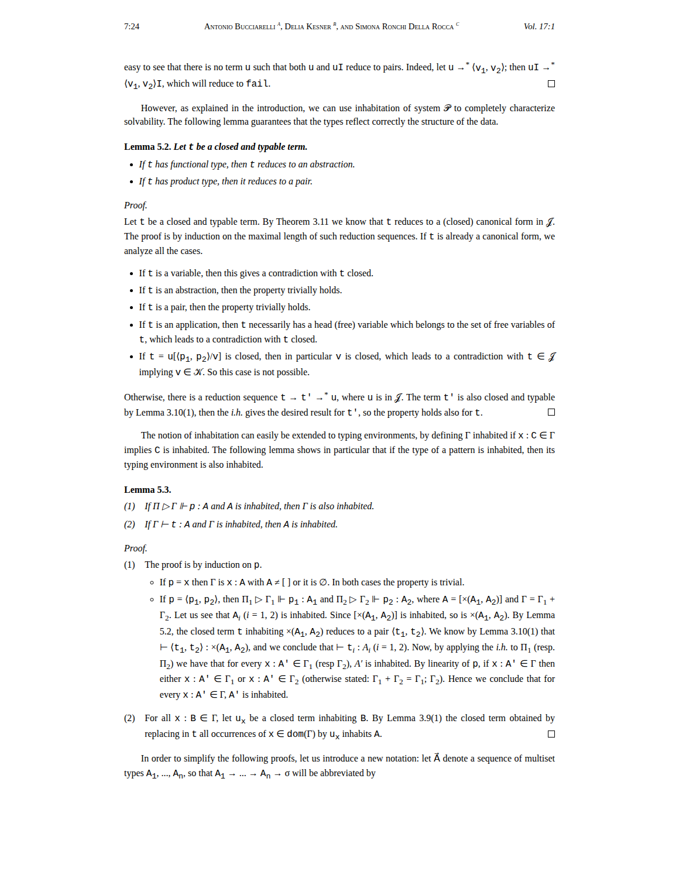7:24 Antonio Bucciarelli a, Delia Kesner b, and Simona Ronchi Della Rocca c Vol. 17:1
easy to see that there is no term u such that both u and uI reduce to pairs. Indeed, let u →* ⟨v1, v2⟩; then uI →* ⟨v1, v2⟩I, which will reduce to fail.
However, as explained in the introduction, we can use inhabitation of system 𝒫 to completely characterize solvability. The following lemma guarantees that the types reflect correctly the structure of the data.
Lemma 5.2. Let t be a closed and typable term.
If t has functional type, then t reduces to an abstraction.
If t has product type, then it reduces to a pair.
Proof.
Let t be a closed and typable term. By Theorem 3.11 we know that t reduces to a (closed) canonical form in 𝒥. The proof is by induction on the maximal length of such reduction sequences. If t is already a canonical form, we analyze all the cases.
If t is a variable, then this gives a contradiction with t closed.
If t is an abstraction, then the property trivially holds.
If t is a pair, then the property trivially holds.
If t is an application, then t necessarily has a head (free) variable which belongs to the set of free variables of t, which leads to a contradiction with t closed.
If t = u[⟨p1, p2⟩/v] is closed, then in particular v is closed, which leads to a contradiction with t ∈ 𝒥 implying v ∈ 𝒦. So this case is not possible.
Otherwise, there is a reduction sequence t → t′ →* u, where u is in 𝒥. The term t′ is also closed and typable by Lemma 3.10(1), then the i.h. gives the desired result for t′, so the property holds also for t.
The notion of inhabitation can easily be extended to typing environments, by defining Γ inhabited if x : C ∈ Γ implies C is inhabited. The following lemma shows in particular that if the type of a pattern is inhabited, then its typing environment is also inhabited.
Lemma 5.3.
If Π ▷ Γ ⊩ p : A and A is inhabited, then Γ is also inhabited.
If Γ ⊢ t : A and Γ is inhabited, then A is inhabited.
Proof.
The proof is by induction on p.
If p = x then Γ is x : A with A ≠ [ ] or it is ∅. In both cases the property is trivial.
If p = ⟨p1, p2⟩, then Π1 ▷ Γ1 ⊩ p1 : A1 and Π2 ▷ Γ2 ⊩ p2 : A2, where A = [×(A1, A2)] and Γ = Γ1 + Γ2. Let us see that Ai (i = 1, 2) is inhabited. Since [×(A1, A2)] is inhabited, so is ×(A1, A2). By Lemma 5.2, the closed term t inhabiting ×(A1, A2) reduces to a pair ⟨t1, t2⟩. We know by Lemma 3.10(1) that ⊢ ⟨t1, t2⟩ : ×(A1, A2), and we conclude that ⊢ ti : Ai (i = 1, 2). Now, by applying the i.h. to Π1 (resp. Π2) we have that for every x : A′ ∈ Γ1 (resp Γ2), A′ is inhabited. By linearity of p, if x : A′ ∈ Γ then either x : A′ ∈ Γ1 or x : A′ ∈ Γ2 (otherwise stated: Γ1 + Γ2 = Γ1; Γ2). Hence we conclude that for every x : A′ ∈ Γ, A′ is inhabited.
For all x : B ∈ Γ, let ux be a closed term inhabiting B. By Lemma 3.9(1) the closed term obtained by replacing in t all occurrences of x ∈ dom(Γ) by ux inhabits A.
In order to simplify the following proofs, let us introduce a new notation: let A⃗ denote a sequence of multiset types A1, ..., An, so that A1 → ... → An → σ will be abbreviated by